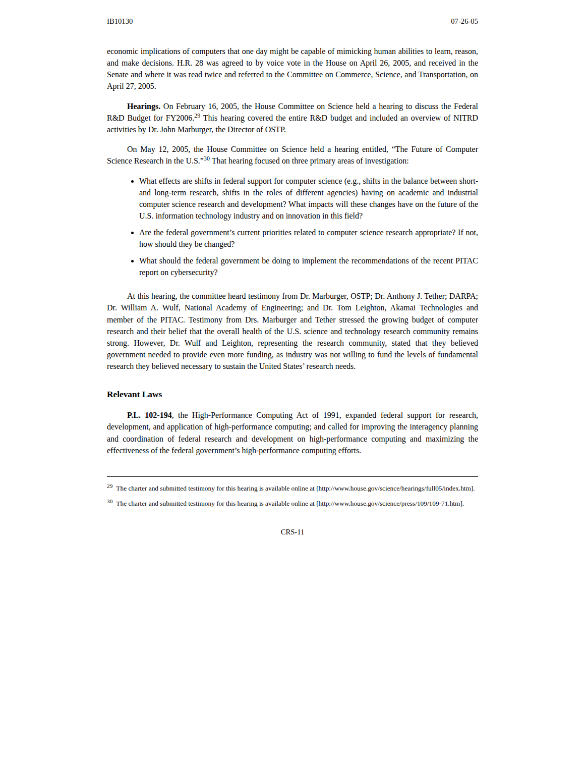IB10130 07-26-05
economic implications of computers that one day might be capable of mimicking human abilities to learn, reason, and make decisions. H.R. 28 was agreed to by voice vote in the House on April 26, 2005, and received in the Senate and where it was read twice and referred to the Committee on Commerce, Science, and Transportation, on April 27, 2005.
Hearings. On February 16, 2005, the House Committee on Science held a hearing to discuss the Federal R&D Budget for FY2006.29 This hearing covered the entire R&D budget and included an overview of NITRD activities by Dr. John Marburger, the Director of OSTP.
On May 12, 2005, the House Committee on Science held a hearing entitled, “The Future of Computer Science Research in the U.S.”30 That hearing focused on three primary areas of investigation:
What effects are shifts in federal support for computer science (e.g., shifts in the balance between short- and long-term research, shifts in the roles of different agencies) having on academic and industrial computer science research and development? What impacts will these changes have on the future of the U.S. information technology industry and on innovation in this field?
Are the federal government’s current priorities related to computer science research appropriate? If not, how should they be changed?
What should the federal government be doing to implement the recommendations of the recent PITAC report on cybersecurity?
At this hearing, the committee heard testimony from Dr. Marburger, OSTP; Dr. Anthony J. Tether; DARPA; Dr. William A. Wulf, National Academy of Engineering; and Dr. Tom Leighton, Akamai Technologies and member of the PITAC. Testimony from Drs. Marburger and Tether stressed the growing budget of computer research and their belief that the overall health of the U.S. science and technology research community remains strong. However, Dr. Wulf and Leighton, representing the research community, stated that they believed government needed to provide even more funding, as industry was not willing to fund the levels of fundamental research they believed necessary to sustain the United States’ research needs.
Relevant Laws
P.L. 102-194, the High-Performance Computing Act of 1991, expanded federal support for research, development, and application of high-performance computing; and called for improving the interagency planning and coordination of federal research and development on high-performance computing and maximizing the effectiveness of the federal government’s high-performance computing efforts.
29 The charter and submitted testimony for this hearing is available online at [http://www.house.gov/science/hearings/full05/index.htm].
30 The charter and submitted testimony for this hearing is available online at [http://www.house.gov/science/press/109/109-71.htm].
CRS-11